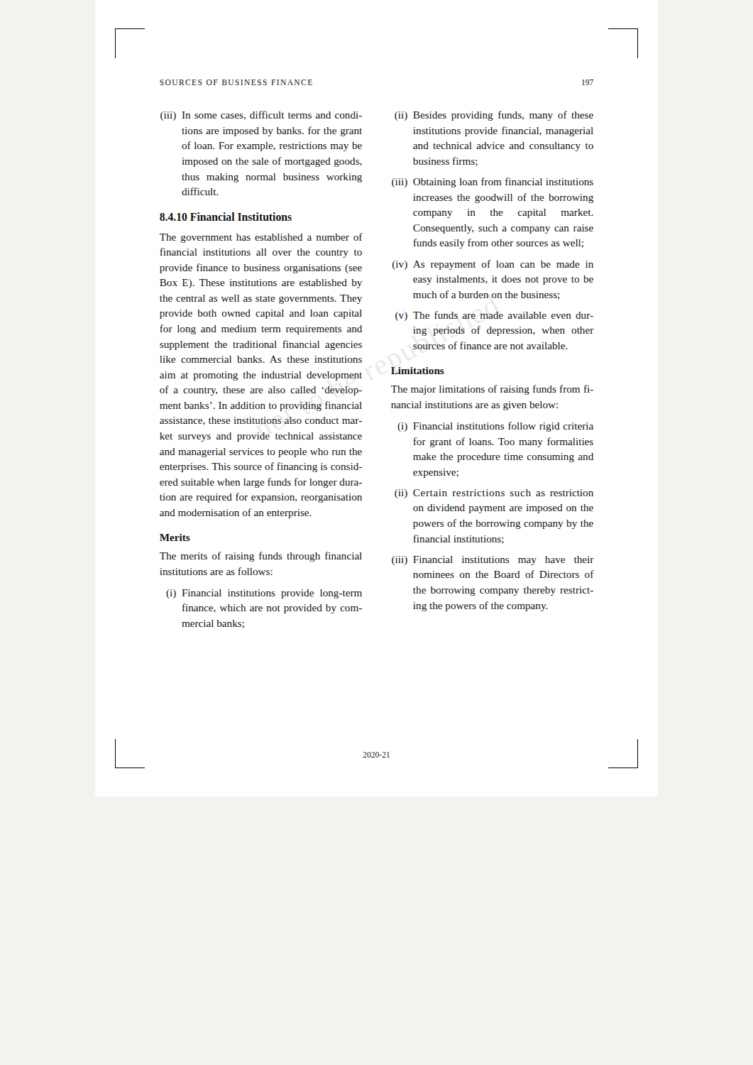not to be republished
Sources of Business Finance 197
(iii) In some cases, difficult terms and conditions are imposed by banks. for the grant of loan. For example, restrictions may be imposed on the sale of mortgaged goods, thus making normal business working difficult.
8.4.10 Financial Institutions
The government has established a number of financial institutions all over the country to provide finance to business organisations (see Box E). These institutions are established by the central as well as state governments. They provide both owned capital and loan capital for long and medium term requirements and supplement the traditional financial agencies like commercial banks. As these institutions aim at promoting the industrial development of a country, these are also called ‘development banks’. In addition to providing financial assistance, these institutions also conduct market surveys and provide technical assistance and managerial services to people who run the enterprises. This source of financing is considered suitable when large funds for longer duration are required for expansion, reorganisation and modernisation of an enterprise.
Merits
The merits of raising funds through financial institutions are as follows:
(i) Financial institutions provide long-term finance, which are not provided by commercial banks;
(ii) Besides providing funds, many of these institutions provide financial, managerial and technical advice and consultancy to business firms;
(iii) Obtaining loan from financial institutions increases the goodwill of the borrowing company in the capital market. Consequently, such a company can raise funds easily from other sources as well;
(iv) As repayment of loan can be made in easy instalments, it does not prove to be much of a burden on the business;
(v) The funds are made available even during periods of depression, when other sources of finance are not available.
Limitations
The major limitations of raising funds from financial institutions are as given below:
(i) Financial institutions follow rigid criteria for grant of loans. Too many formalities make the procedure time consuming and expensive;
(ii) Certain restrictions such as restriction on dividend payment are imposed on the powers of the borrowing company by the financial institutions;
(iii) Financial institutions may have their nominees on the Board of Directors of the borrowing company thereby restricting the powers of the company.
2020-21